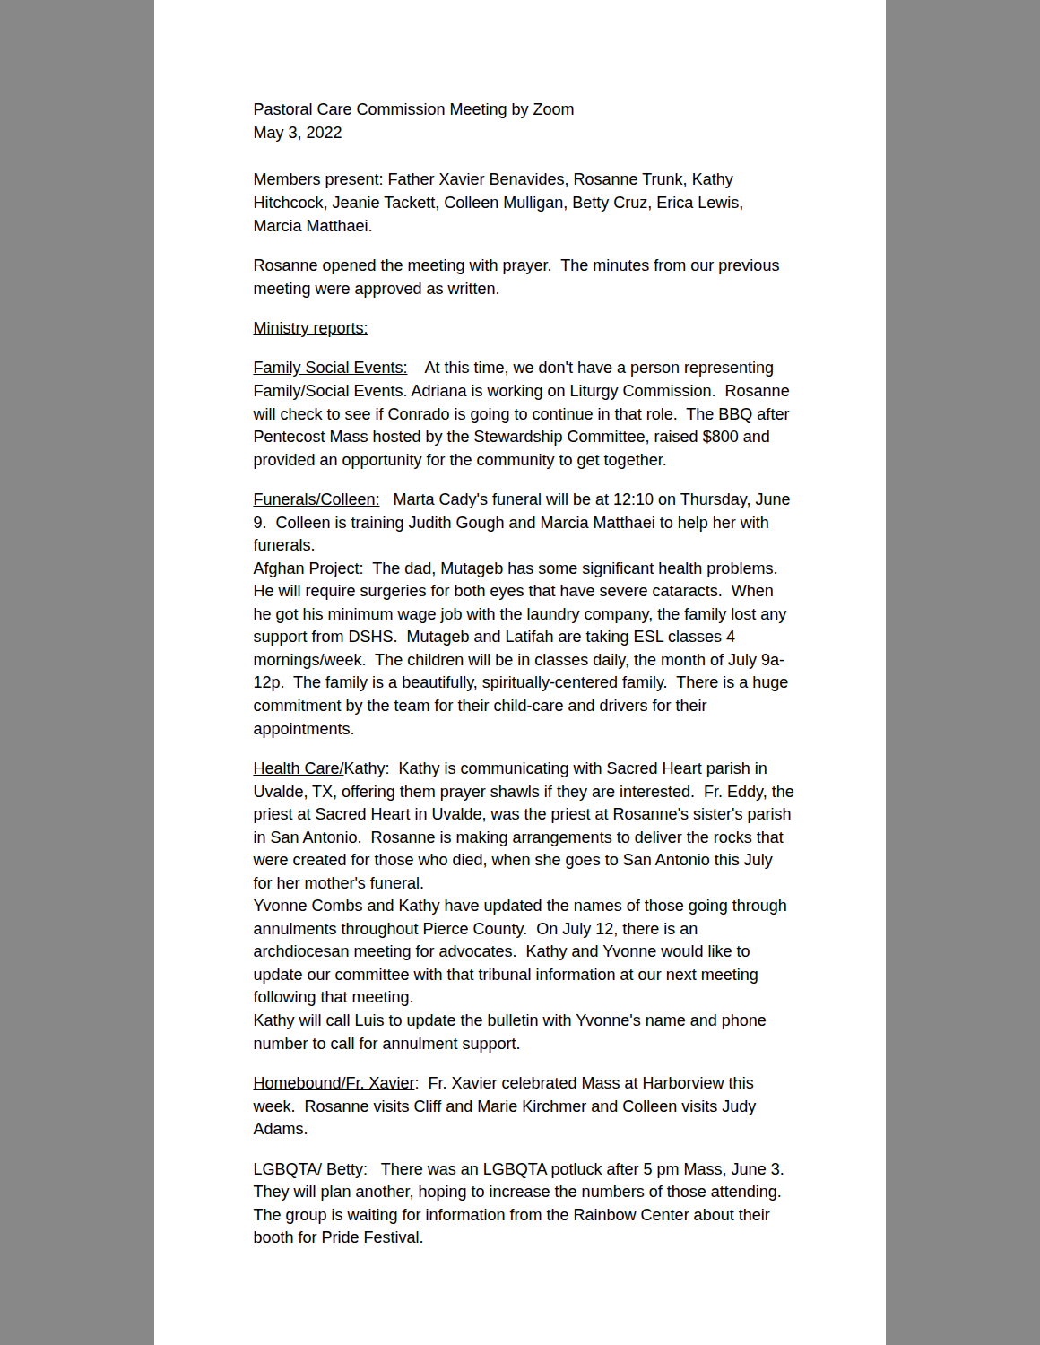Pastoral Care Commission Meeting by Zoom
May 3, 2022
Members present: Father Xavier Benavides, Rosanne Trunk, Kathy Hitchcock, Jeanie Tackett, Colleen Mulligan, Betty Cruz, Erica Lewis, Marcia Matthaei.
Rosanne opened the meeting with prayer. The minutes from our previous meeting were approved as written.
Ministry reports:
Family Social Events: At this time, we don't have a person representing Family/Social Events. Adriana is working on Liturgy Commission. Rosanne will check to see if Conrado is going to continue in that role. The BBQ after Pentecost Mass hosted by the Stewardship Committee, raised $800 and provided an opportunity for the community to get together.
Funerals/Colleen: Marta Cady's funeral will be at 12:10 on Thursday, June 9. Colleen is training Judith Gough and Marcia Matthaei to help her with funerals.
Afghan Project: The dad, Mutageb has some significant health problems. He will require surgeries for both eyes that have severe cataracts. When he got his minimum wage job with the laundry company, the family lost any support from DSHS. Mutageb and Latifah are taking ESL classes 4 mornings/week. The children will be in classes daily, the month of July 9a-12p. The family is a beautifully, spiritually-centered family. There is a huge commitment by the team for their child-care and drivers for their appointments.
Health Care/Kathy: Kathy is communicating with Sacred Heart parish in Uvalde, TX, offering them prayer shawls if they are interested. Fr. Eddy, the priest at Sacred Heart in Uvalde, was the priest at Rosanne's sister's parish in San Antonio. Rosanne is making arrangements to deliver the rocks that were created for those who died, when she goes to San Antonio this July for her mother's funeral.
Yvonne Combs and Kathy have updated the names of those going through annulments throughout Pierce County. On July 12, there is an archdiocesan meeting for advocates. Kathy and Yvonne would like to update our committee with that tribunal information at our next meeting following that meeting.
Kathy will call Luis to update the bulletin with Yvonne's name and phone number to call for annulment support.
Homebound/Fr. Xavier: Fr. Xavier celebrated Mass at Harborview this week. Rosanne visits Cliff and Marie Kirchmer and Colleen visits Judy Adams.
LGBQTA/ Betty: There was an LGBQTA potluck after 5 pm Mass, June 3. They will plan another, hoping to increase the numbers of those attending. The group is waiting for information from the Rainbow Center about their booth for Pride Festival.